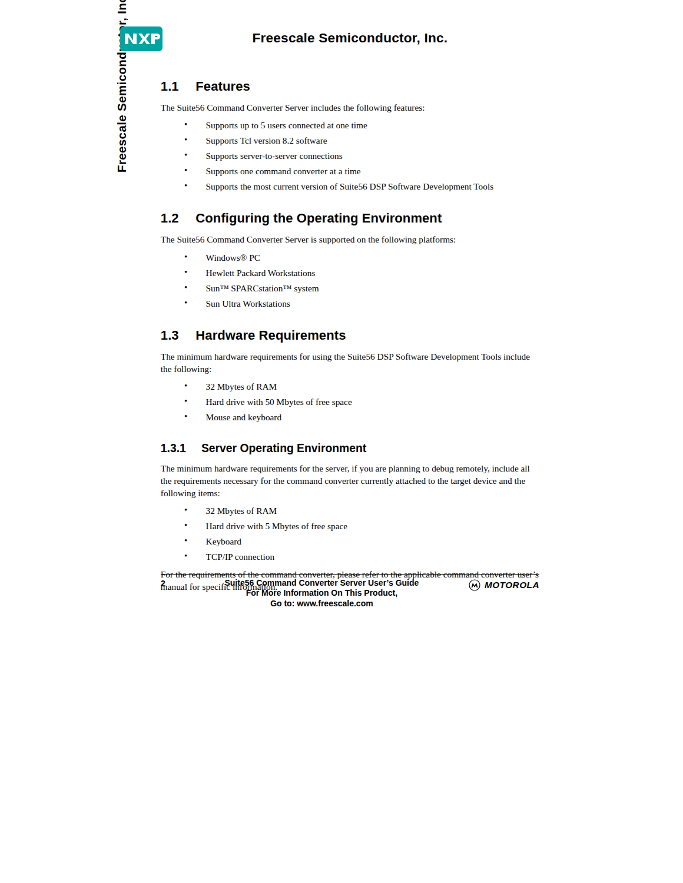Freescale Semiconductor, Inc.
Freescale Semiconductor, Inc.
1.1 Features
The Suite56 Command Converter Server includes the following features:
Supports up to 5 users connected at one time
Supports Tcl version 8.2 software
Supports server-to-server connections
Supports one command converter at a time
Supports the most current version of Suite56 DSP Software Development Tools
1.2 Configuring the Operating Environment
The Suite56 Command Converter Server is supported on the following platforms:
Windows® PC
Hewlett Packard Workstations
Sun™ SPARCstation™ system
Sun Ultra Workstations
1.3 Hardware Requirements
The minimum hardware requirements for using the Suite56 DSP Software Development Tools include the following:
32 Mbytes of RAM
Hard drive with 50 Mbytes of free space
Mouse and keyboard
1.3.1 Server Operating Environment
The minimum hardware requirements for the server, if you are planning to debug remotely, include all the requirements necessary for the command converter currently attached to the target device and the following items:
32 Mbytes of RAM
Hard drive with 5 Mbytes of free space
Keyboard
TCP/IP connection
For the requirements of the command converter, please refer to the applicable command converter user’s manual for specific information.
2
Suite56 Command Converter Server User’s Guide
For More Information On This Product,
Go to: www.freescale.com
MOTOROLA